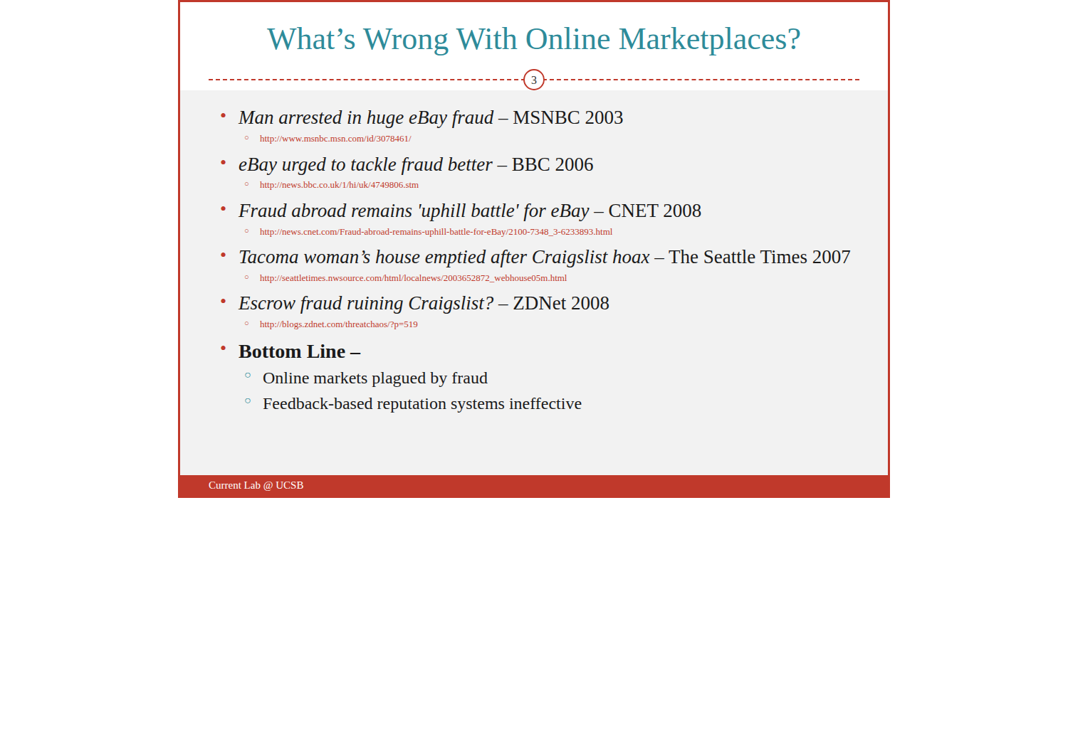What’s Wrong With Online Marketplaces?
3
Man arrested in huge eBay fraud – MSNBC 2003
http://www.msnbc.msn.com/id/3078461/
eBay urged to tackle fraud better – BBC 2006
http://news.bbc.co.uk/1/hi/uk/4749806.stm
Fraud abroad remains 'uphill battle' for eBay – CNET 2008
http://news.cnet.com/Fraud-abroad-remains-uphill-battle-for-eBay/2100-7348_3-6233893.html
Tacoma woman’s house emptied after Craigslist hoax – The Seattle Times 2007
http://seattletimes.nwsource.com/html/localnews/2003652872_webhouse05m.html
Escrow fraud ruining Craigslist? – ZDNet 2008
http://blogs.zdnet.com/threatchaos/?p=519
Bottom Line –
Online markets plagued by fraud
Feedback-based reputation systems ineffective
Current Lab @ UCSB